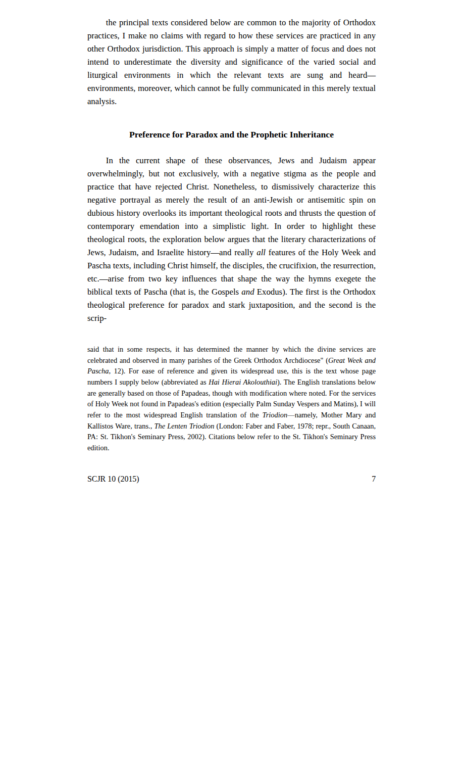the principal texts considered below are common to the majority of Orthodox practices, I make no claims with regard to how these services are practiced in any other Orthodox jurisdiction. This approach is simply a matter of focus and does not intend to underestimate the diversity and significance of the varied social and liturgical environments in which the relevant texts are sung and heard—environments, moreover, which cannot be fully communicated in this merely textual analysis.
Preference for Paradox and the Prophetic Inheritance
In the current shape of these observances, Jews and Judaism appear overwhelmingly, but not exclusively, with a negative stigma as the people and practice that have rejected Christ. Nonetheless, to dismissively characterize this negative portrayal as merely the result of an anti-Jewish or antisemitic spin on dubious history overlooks its important theological roots and thrusts the question of contemporary emendation into a simplistic light. In order to highlight these theological roots, the exploration below argues that the literary characterizations of Jews, Judaism, and Israelite history—and really all features of the Holy Week and Pascha texts, including Christ himself, the disciples, the crucifixion, the resurrection, etc.—arise from two key influences that shape the way the hymns exegete the biblical texts of Pascha (that is, the Gospels and Exodus). The first is the Orthodox theological preference for paradox and stark juxtaposition, and the second is the scrip-
said that in some respects, it has determined the manner by which the divine services are celebrated and observed in many parishes of the Greek Orthodox Archdiocese" (Great Week and Pascha, 12). For ease of reference and given its widespread use, this is the text whose page numbers I supply below (abbreviated as Hai Hierai Akolouthiai). The English translations below are generally based on those of Papadeas, though with modification where noted. For the services of Holy Week not found in Papadeas's edition (especially Palm Sunday Vespers and Matins), I will refer to the most widespread English translation of the Triodion—namely, Mother Mary and Kallistos Ware, trans., The Lenten Triodion (London: Faber and Faber, 1978; repr., South Canaan, PA: St. Tikhon's Seminary Press, 2002). Citations below refer to the St. Tikhon's Seminary Press edition.
SCJR 10 (2015) 7